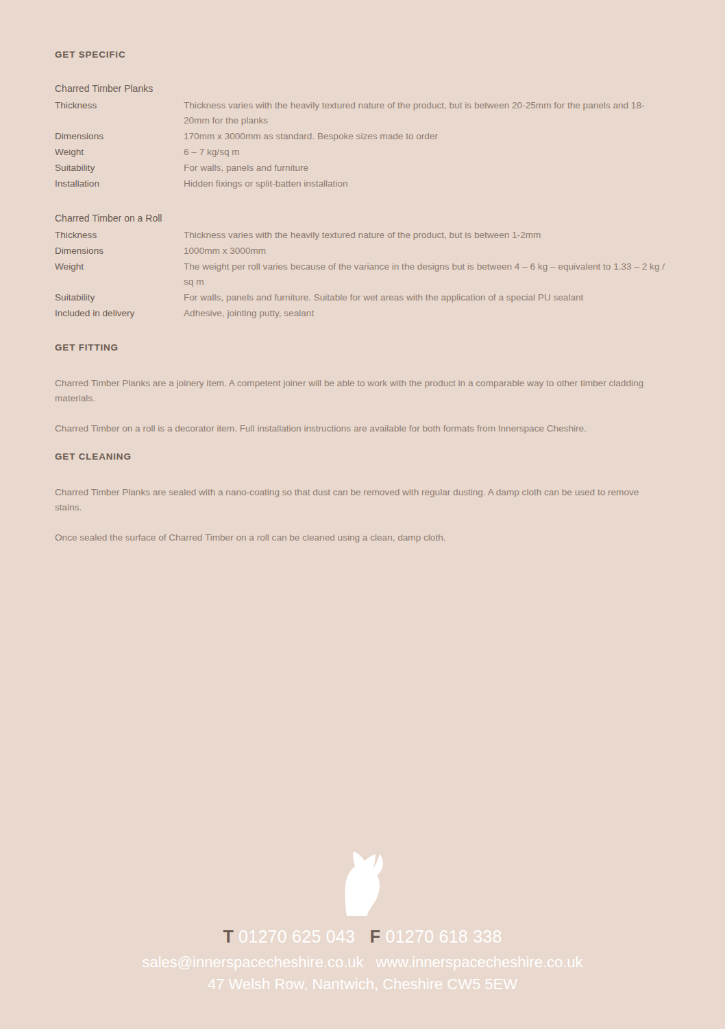GET SPECIFIC
Charred Timber Planks
| Thickness | Thickness varies with the heavily textured nature of the product, but is between 20-25mm for the panels and 18-20mm for the planks |
| Dimensions | 170mm x 3000mm as standard. Bespoke sizes made to order |
| Weight | 6 – 7 kg/sq m |
| Suitability | For walls, panels and furniture |
| Installation | Hidden fixings or split-batten installation |
Charred Timber on a Roll
| Thickness | Thickness varies with the heavily textured nature of the product, but is between 1-2mm |
| Dimensions | 1000mm x 3000mm |
| Weight | The weight per roll varies because of the variance in the designs but is between 4 – 6 kg – equivalent to 1.33 – 2 kg / sq m |
| Suitability | For walls, panels and furniture. Suitable for wet areas with the application of a special PU sealant |
| Included in delivery | Adhesive, jointing putty, sealant |
GET FITTING
Charred Timber Planks are a joinery item. A competent joiner will be able to work with the product in a comparable way to other timber cladding materials.
Charred Timber on a roll is a decorator item. Full installation instructions are available for both formats from Innerspace Cheshire.
GET CLEANING
Charred Timber Planks are sealed with a nano-coating so that dust can be removed with regular dusting. A damp cloth can be used to remove stains.
Once sealed the surface of Charred Timber on a roll can be cleaned using a clean, damp cloth.
T 01270 625 043 F 01270 618 338
sales@innerspacecheshire.co.uk www.innerspacecheshire.co.uk
47 Welsh Row, Nantwich, Cheshire CW5 5EW